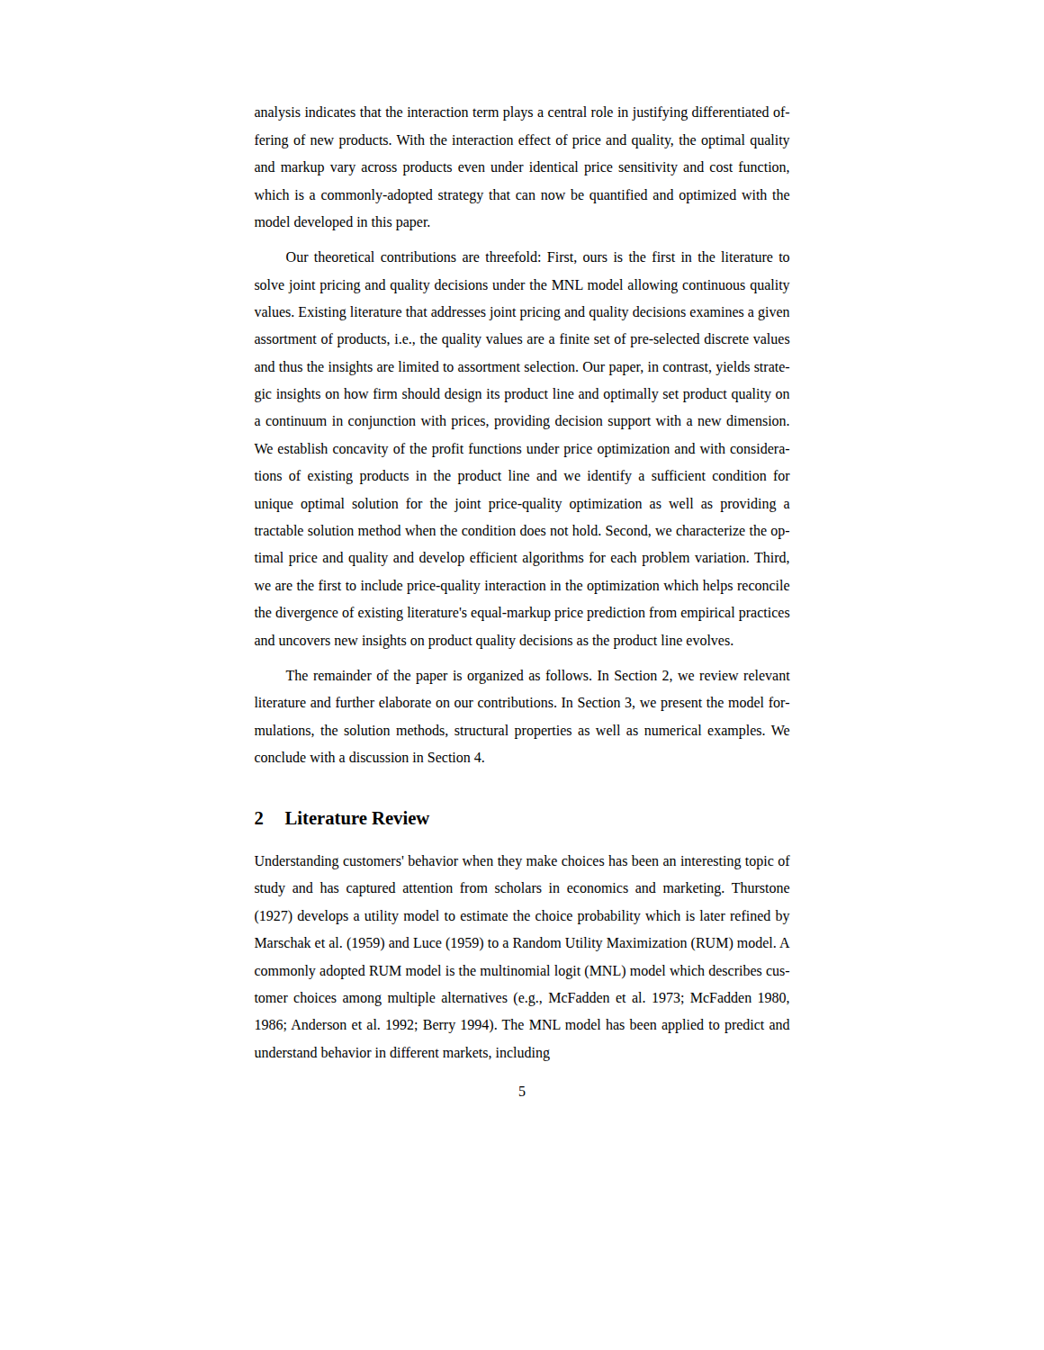analysis indicates that the interaction term plays a central role in justifying differentiated offering of new products. With the interaction effect of price and quality, the optimal quality and markup vary across products even under identical price sensitivity and cost function, which is a commonly-adopted strategy that can now be quantified and optimized with the model developed in this paper.
Our theoretical contributions are threefold: First, ours is the first in the literature to solve joint pricing and quality decisions under the MNL model allowing continuous quality values. Existing literature that addresses joint pricing and quality decisions examines a given assortment of products, i.e., the quality values are a finite set of pre-selected discrete values and thus the insights are limited to assortment selection. Our paper, in contrast, yields strategic insights on how firm should design its product line and optimally set product quality on a continuum in conjunction with prices, providing decision support with a new dimension. We establish concavity of the profit functions under price optimization and with considerations of existing products in the product line and we identify a sufficient condition for unique optimal solution for the joint price-quality optimization as well as providing a tractable solution method when the condition does not hold. Second, we characterize the optimal price and quality and develop efficient algorithms for each problem variation. Third, we are the first to include price-quality interaction in the optimization which helps reconcile the divergence of existing literature's equal-markup price prediction from empirical practices and uncovers new insights on product quality decisions as the product line evolves.
The remainder of the paper is organized as follows. In Section 2, we review relevant literature and further elaborate on our contributions. In Section 3, we present the model formulations, the solution methods, structural properties as well as numerical examples. We conclude with a discussion in Section 4.
2 Literature Review
Understanding customers' behavior when they make choices has been an interesting topic of study and has captured attention from scholars in economics and marketing. Thurstone (1927) develops a utility model to estimate the choice probability which is later refined by Marschak et al. (1959) and Luce (1959) to a Random Utility Maximization (RUM) model. A commonly adopted RUM model is the multinomial logit (MNL) model which describes customer choices among multiple alternatives (e.g., McFadden et al. 1973; McFadden 1980, 1986; Anderson et al. 1992; Berry 1994). The MNL model has been applied to predict and understand behavior in different markets, including
5